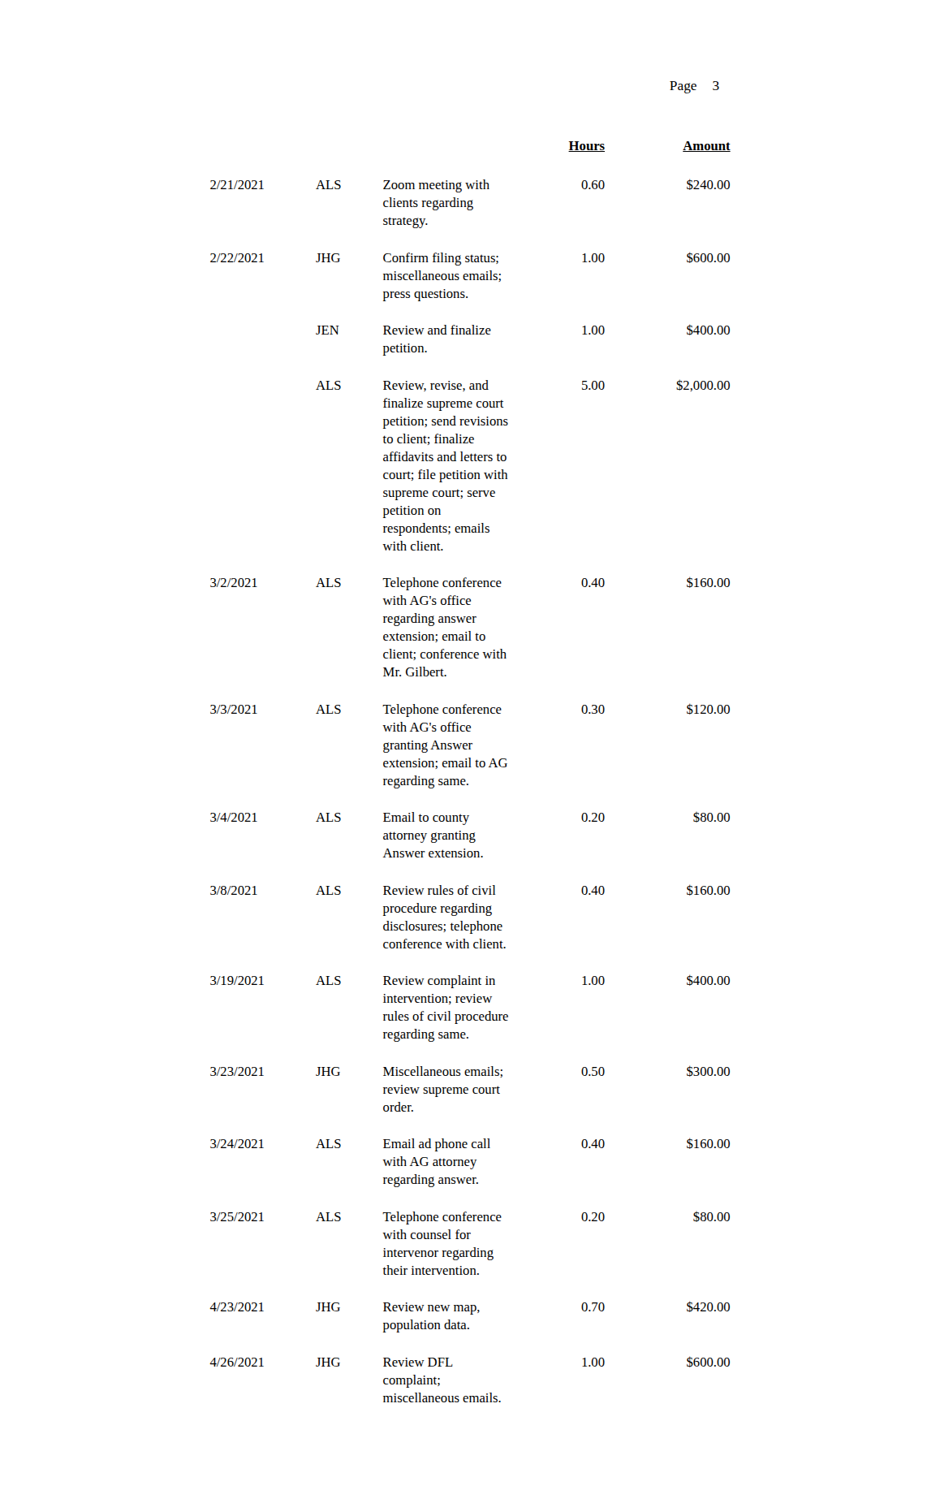Page3
| | | | Hours | Amount |
| --- | --- | --- | --- | --- |
| 2/21/2021 | ALS | Zoom meeting with clients regarding strategy. | 0.60 | $240.00 |
| 2/22/2021 | JHG | Confirm filing status; miscellaneous emails; press questions. | 1.00 | $600.00 |
| | JEN | Review and finalize petition. | 1.00 | $400.00 |
| | ALS | Review, revise, and finalize supreme court petition; send revisions to client; finalize affidavits and letters to court; file petition with supreme court; serve petition on respondents; emails with client. | 5.00 | $2,000.00 |
| 3/2/2021 | ALS | Telephone conference with AG's office regarding answer extension; email to client; conference with Mr. Gilbert. | 0.40 | $160.00 |
| 3/3/2021 | ALS | Telephone conference with AG's office granting Answer extension; email to AG regarding same. | 0.30 | $120.00 |
| 3/4/2021 | ALS | Email to county attorney granting Answer extension. | 0.20 | $80.00 |
| 3/8/2021 | ALS | Review rules of civil procedure regarding disclosures; telephone conference with client. | 0.40 | $160.00 |
| 3/19/2021 | ALS | Review complaint in intervention; review rules of civil procedure regarding same. | 1.00 | $400.00 |
| 3/23/2021 | JHG | Miscellaneous emails; review supreme court order. | 0.50 | $300.00 |
| 3/24/2021 | ALS | Email ad phone call with AG attorney regarding answer. | 0.40 | $160.00 |
| 3/25/2021 | ALS | Telephone conference with counsel for intervenor regarding their intervention. | 0.20 | $80.00 |
| 4/23/2021 | JHG | Review new map, population data. | 0.70 | $420.00 |
| 4/26/2021 | JHG | Review DFL complaint; miscellaneous emails. | 1.00 | $600.00 |